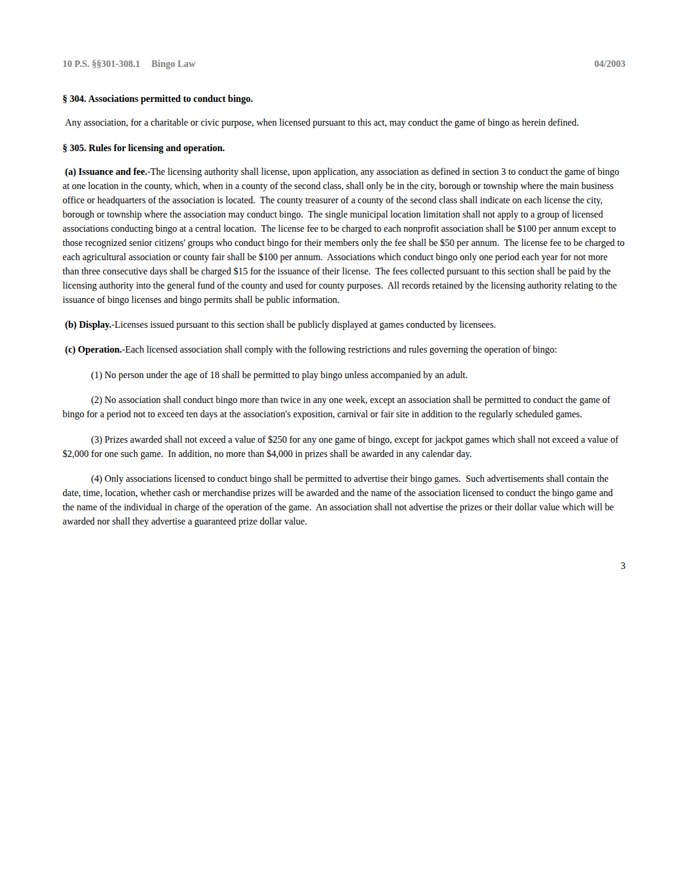10 P.S. §§301-308.1 Bingo Law 04/2003
§ 304. Associations permitted to conduct bingo.
Any association, for a charitable or civic purpose, when licensed pursuant to this act, may conduct the game of bingo as herein defined.
§ 305. Rules for licensing and operation.
(a) Issuance and fee.-The licensing authority shall license, upon application, any association as defined in section 3 to conduct the game of bingo at one location in the county, which, when in a county of the second class, shall only be in the city, borough or township where the main business office or headquarters of the association is located. The county treasurer of a county of the second class shall indicate on each license the city, borough or township where the association may conduct bingo. The single municipal location limitation shall not apply to a group of licensed associations conducting bingo at a central location. The license fee to be charged to each nonprofit association shall be $100 per annum except to those recognized senior citizens' groups who conduct bingo for their members only the fee shall be $50 per annum. The license fee to be charged to each agricultural association or county fair shall be $100 per annum. Associations which conduct bingo only one period each year for not more than three consecutive days shall be charged $15 for the issuance of their license. The fees collected pursuant to this section shall be paid by the licensing authority into the general fund of the county and used for county purposes. All records retained by the licensing authority relating to the issuance of bingo licenses and bingo permits shall be public information.
(b) Display.-Licenses issued pursuant to this section shall be publicly displayed at games conducted by licensees.
(c) Operation.-Each licensed association shall comply with the following restrictions and rules governing the operation of bingo:
(1) No person under the age of 18 shall be permitted to play bingo unless accompanied by an adult.
(2) No association shall conduct bingo more than twice in any one week, except an association shall be permitted to conduct the game of bingo for a period not to exceed ten days at the association's exposition, carnival or fair site in addition to the regularly scheduled games.
(3) Prizes awarded shall not exceed a value of $250 for any one game of bingo, except for jackpot games which shall not exceed a value of $2,000 for one such game. In addition, no more than $4,000 in prizes shall be awarded in any calendar day.
(4) Only associations licensed to conduct bingo shall be permitted to advertise their bingo games. Such advertisements shall contain the date, time, location, whether cash or merchandise prizes will be awarded and the name of the association licensed to conduct the bingo game and the name of the individual in charge of the operation of the game. An association shall not advertise the prizes or their dollar value which will be awarded nor shall they advertise a guaranteed prize dollar value.
3